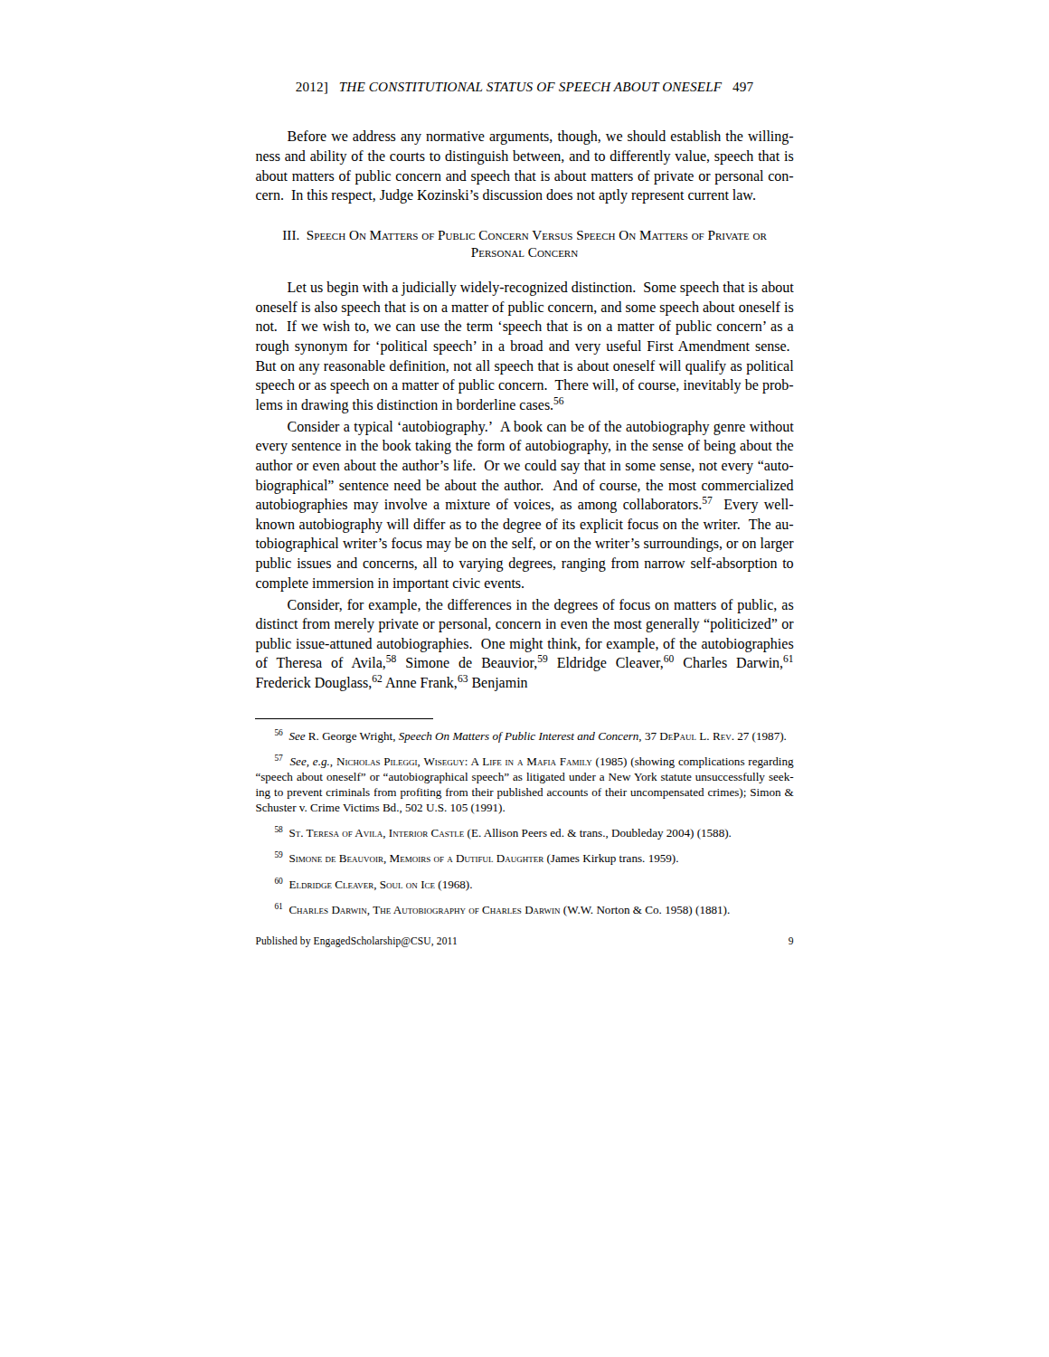2012] The Constitutional Status of Speech About Oneself 497
Before we address any normative arguments, though, we should establish the willingness and ability of the courts to distinguish between, and to differently value, speech that is about matters of public concern and speech that is about matters of private or personal concern. In this respect, Judge Kozinski’s discussion does not aptly represent current law.
III. Speech On Matters of Public Concern Versus Speech On Matters of Private or Personal Concern
Let us begin with a judicially widely-recognized distinction. Some speech that is about oneself is also speech that is on a matter of public concern, and some speech about oneself is not. If we wish to, we can use the term ‘speech that is on a matter of public concern’ as a rough synonym for ‘political speech’ in a broad and very useful First Amendment sense. But on any reasonable definition, not all speech that is about oneself will qualify as political speech or as speech on a matter of public concern. There will, of course, inevitably be problems in drawing this distinction in borderline cases.56
Consider a typical ‘autobiography.’ A book can be of the autobiography genre without every sentence in the book taking the form of autobiography, in the sense of being about the author or even about the author’s life. Or we could say that in some sense, not every “autobiographical” sentence need be about the author. And of course, the most commercialized autobiographies may involve a mixture of voices, as among collaborators.57 Every well-known autobiography will differ as to the degree of its explicit focus on the writer. The autobiographical writer’s focus may be on the self, or on the writer’s surroundings, or on larger public issues and concerns, all to varying degrees, ranging from narrow self-absorption to complete immersion in important civic events.
Consider, for example, the differences in the degrees of focus on matters of public, as distinct from merely private or personal, concern in even the most generally “politicized” or public issue-attuned autobiographies. One might think, for example, of the autobiographies of Theresa of Avila,58 Simone de Beauvior,59 Eldridge Cleaver,60 Charles Darwin,61 Frederick Douglass,62 Anne Frank,63 Benjamin
56 See R. George Wright, Speech On Matters of Public Interest and Concern, 37 DePaul L. Rev. 27 (1987).
57 See, e.g., Nicholas Pileggi, Wiseguy: A Life in a Mafia Family (1985) (showing complications regarding “speech about oneself” or “autobiographical speech” as litigated under a New York statute unsuccessfully seeking to prevent criminals from profiting from their published accounts of their uncompensated crimes); Simon & Schuster v. Crime Victims Bd., 502 U.S. 105 (1991).
58 St. Teresa of Avila, Interior Castle (E. Allison Peers ed. & trans., Doubleday 2004) (1588).
59 Simone de Beauvoir, Memoirs of a Dutiful Daughter (James Kirkup trans. 1959).
60 Eldridge Cleaver, Soul on Ice (1968).
61 Charles Darwin, The Autobiography of Charles Darwin (W.W. Norton & Co. 1958) (1881).
Published by EngagedScholarship@CSU, 2011 9